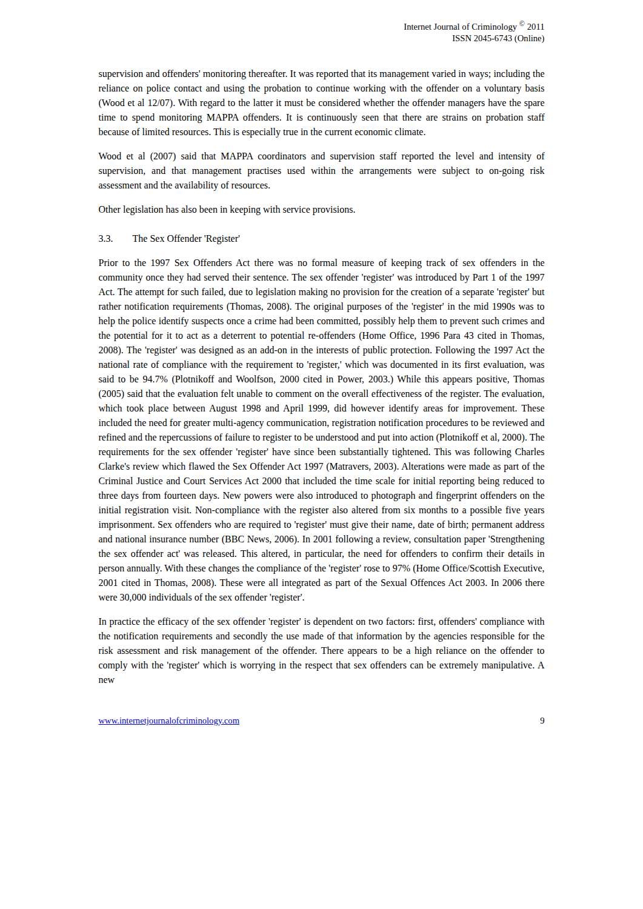Internet Journal of Criminology © 2011
ISSN 2045-6743 (Online)
supervision and offenders' monitoring thereafter. It was reported that its management varied in ways; including the reliance on police contact and using the probation to continue working with the offender on a voluntary basis (Wood et al 12/07). With regard to the latter it must be considered whether the offender managers have the spare time to spend monitoring MAPPA offenders. It is continuously seen that there are strains on probation staff because of limited resources. This is especially true in the current economic climate.
Wood et al (2007) said that MAPPA coordinators and supervision staff reported the level and intensity of supervision, and that management practises used within the arrangements were subject to on-going risk assessment and the availability of resources.
Other legislation has also been in keeping with service provisions.
3.3. The Sex Offender 'Register'
Prior to the 1997 Sex Offenders Act there was no formal measure of keeping track of sex offenders in the community once they had served their sentence. The sex offender 'register' was introduced by Part 1 of the 1997 Act. The attempt for such failed, due to legislation making no provision for the creation of a separate 'register' but rather notification requirements (Thomas, 2008). The original purposes of the 'register' in the mid 1990s was to help the police identify suspects once a crime had been committed, possibly help them to prevent such crimes and the potential for it to act as a deterrent to potential re-offenders (Home Office, 1996 Para 43 cited in Thomas, 2008). The 'register' was designed as an add-on in the interests of public protection. Following the 1997 Act the national rate of compliance with the requirement to 'register,' which was documented in its first evaluation, was said to be 94.7% (Plotnikoff and Woolfson, 2000 cited in Power, 2003.) While this appears positive, Thomas (2005) said that the evaluation felt unable to comment on the overall effectiveness of the register. The evaluation, which took place between August 1998 and April 1999, did however identify areas for improvement. These included the need for greater multi-agency communication, registration notification procedures to be reviewed and refined and the repercussions of failure to register to be understood and put into action (Plotnikoff et al, 2000). The requirements for the sex offender 'register' have since been substantially tightened. This was following Charles Clarke's review which flawed the Sex Offender Act 1997 (Matravers, 2003). Alterations were made as part of the Criminal Justice and Court Services Act 2000 that included the time scale for initial reporting being reduced to three days from fourteen days. New powers were also introduced to photograph and fingerprint offenders on the initial registration visit. Non-compliance with the register also altered from six months to a possible five years imprisonment. Sex offenders who are required to 'register' must give their name, date of birth; permanent address and national insurance number (BBC News, 2006). In 2001 following a review, consultation paper 'Strengthening the sex offender act' was released. This altered, in particular, the need for offenders to confirm their details in person annually. With these changes the compliance of the 'register' rose to 97% (Home Office/Scottish Executive, 2001 cited in Thomas, 2008). These were all integrated as part of the Sexual Offences Act 2003. In 2006 there were 30,000 individuals of the sex offender 'register'.
In practice the efficacy of the sex offender 'register' is dependent on two factors: first, offenders' compliance with the notification requirements and secondly the use made of that information by the agencies responsible for the risk assessment and risk management of the offender. There appears to be a high reliance on the offender to comply with the 'register' which is worrying in the respect that sex offenders can be extremely manipulative. A new
www.internetjournalofcriminology.com 9